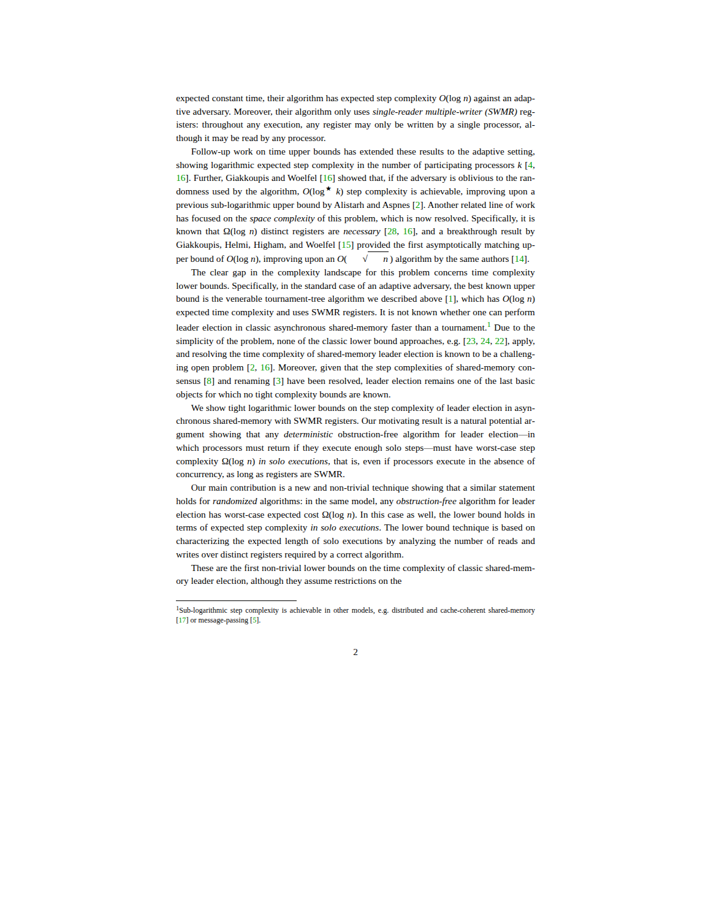expected constant time, their algorithm has expected step complexity O(log n) against an adaptive adversary. Moreover, their algorithm only uses single-reader multiple-writer (SWMR) registers: throughout any execution, any register may only be written by a single processor, although it may be read by any processor.
Follow-up work on time upper bounds has extended these results to the adaptive setting, showing logarithmic expected step complexity in the number of participating processors k [4, 16]. Further, Giakkoupis and Woelfel [16] showed that, if the adversary is oblivious to the randomness used by the algorithm, O(log★ k) step complexity is achievable, improving upon a previous sub-logarithmic upper bound by Alistarh and Aspnes [2]. Another related line of work has focused on the space complexity of this problem, which is now resolved. Specifically, it is known that Ω(log n) distinct registers are necessary [28, 16], and a breakthrough result by Giakkoupis, Helmi, Higham, and Woelfel [15] provided the first asymptotically matching upper bound of O(log n), improving upon an O(n) algorithm by the same authors [14].
The clear gap in the complexity landscape for this problem concerns time complexity lower bounds. Specifically, in the standard case of an adaptive adversary, the best known upper bound is the venerable tournament-tree algorithm we described above [1], which has O(log n) expected time complexity and uses SWMR registers. It is not known whether one can perform leader election in classic asynchronous shared-memory faster than a tournament.1 Due to the simplicity of the problem, none of the classic lower bound approaches, e.g. [23, 24, 22], apply, and resolving the time complexity of shared-memory leader election is known to be a challenging open problem [2, 16]. Moreover, given that the step complexities of shared-memory consensus [8] and renaming [3] have been resolved, leader election remains one of the last basic objects for which no tight complexity bounds are known.
We show tight logarithmic lower bounds on the step complexity of leader election in asynchronous shared-memory with SWMR registers. Our motivating result is a natural potential argument showing that any deterministic obstruction-free algorithm for leader election—in which processors must return if they execute enough solo steps—must have worst-case step complexity Ω(log n) in solo executions, that is, even if processors execute in the absence of concurrency, as long as registers are SWMR.
Our main contribution is a new and non-trivial technique showing that a similar statement holds for randomized algorithms: in the same model, any obstruction-free algorithm for leader election has worst-case expected cost Ω(log n). In this case as well, the lower bound holds in terms of expected step complexity in solo executions. The lower bound technique is based on characterizing the expected length of solo executions by analyzing the number of reads and writes over distinct registers required by a correct algorithm.
These are the first non-trivial lower bounds on the time complexity of classic shared-memory leader election, although they assume restrictions on the
1Sub-logarithmic step complexity is achievable in other models, e.g. distributed and cache-coherent shared-memory [17] or message-passing [5].
2